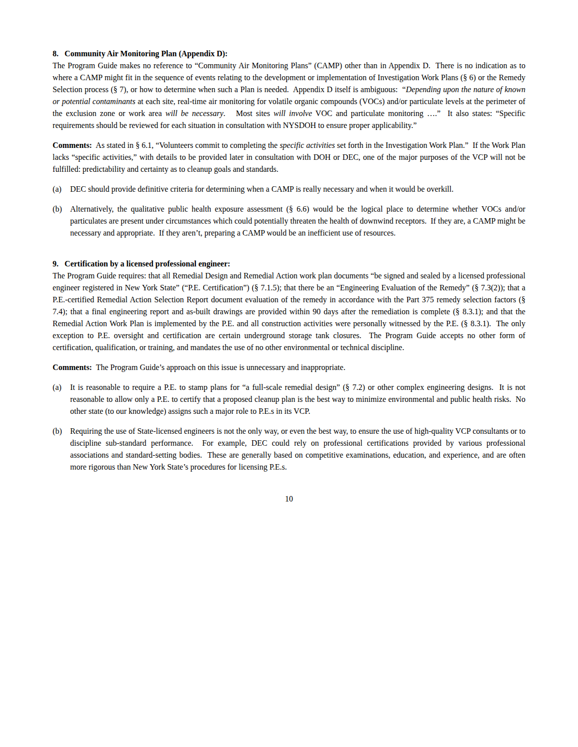8. Community Air Monitoring Plan (Appendix D):
The Program Guide makes no reference to “Community Air Monitoring Plans” (CAMP) other than in Appendix D. There is no indication as to where a CAMP might fit in the sequence of events relating to the development or implementation of Investigation Work Plans (§ 6) or the Remedy Selection process (§ 7), or how to determine when such a Plan is needed. Appendix D itself is ambiguous: “Depending upon the nature of known or potential contaminants at each site, real-time air monitoring for volatile organic compounds (VOCs) and/or particulate levels at the perimeter of the exclusion zone or work area will be necessary. Most sites will involve VOC and particulate monitoring ….” It also states: “Specific requirements should be reviewed for each situation in consultation with NYSDOH to ensure proper applicability.”
Comments: As stated in § 6.1, “Volunteers commit to completing the specific activities set forth in the Investigation Work Plan.” If the Work Plan lacks “specific activities,” with details to be provided later in consultation with DOH or DEC, one of the major purposes of the VCP will not be fulfilled: predictability and certainty as to cleanup goals and standards.
(a) DEC should provide definitive criteria for determining when a CAMP is really necessary and when it would be overkill.
(b) Alternatively, the qualitative public health exposure assessment (§ 6.6) would be the logical place to determine whether VOCs and/or particulates are present under circumstances which could potentially threaten the health of downwind receptors. If they are, a CAMP might be necessary and appropriate. If they aren’t, preparing a CAMP would be an inefficient use of resources.
9. Certification by a licensed professional engineer:
The Program Guide requires: that all Remedial Design and Remedial Action work plan documents “be signed and sealed by a licensed professional engineer registered in New York State” (“P.E. Certification”) (§ 7.1.5); that there be an “Engineering Evaluation of the Remedy” (§ 7.3(2)); that a P.E.-certified Remedial Action Selection Report document evaluation of the remedy in accordance with the Part 375 remedy selection factors (§ 7.4); that a final engineering report and as-built drawings are provided within 90 days after the remediation is complete (§ 8.3.1); and that the Remedial Action Work Plan is implemented by the P.E. and all construction activities were personally witnessed by the P.E. (§ 8.3.1). The only exception to P.E. oversight and certification are certain underground storage tank closures. The Program Guide accepts no other form of certification, qualification, or training, and mandates the use of no other environmental or technical discipline.
Comments: The Program Guide’s approach on this issue is unnecessary and inappropriate.
(a) It is reasonable to require a P.E. to stamp plans for “a full-scale remedial design” (§ 7.2) or other complex engineering designs. It is not reasonable to allow only a P.E. to certify that a proposed cleanup plan is the best way to minimize environmental and public health risks. No other state (to our knowledge) assigns such a major role to P.E.s in its VCP.
(b) Requiring the use of State-licensed engineers is not the only way, or even the best way, to ensure the use of high-quality VCP consultants or to discipline sub-standard performance. For example, DEC could rely on professional certifications provided by various professional associations and standard-setting bodies. These are generally based on competitive examinations, education, and experience, and are often more rigorous than New York State’s procedures for licensing P.E.s.
10